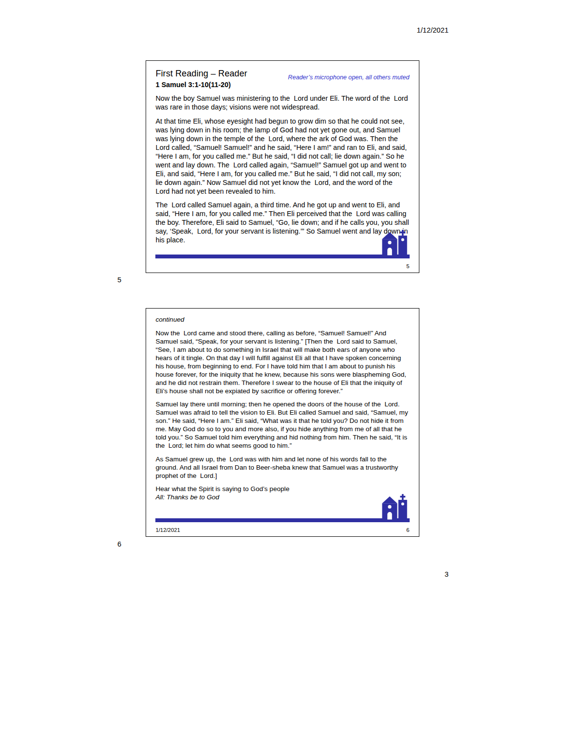1/12/2021
First Reading – Reader
Reader’s microphone open, all others muted
1 Samuel 3:1-10(11-20)
Now the boy Samuel was ministering to the Lord under Eli. The word of the Lord was rare in those days; visions were not widespread.
At that time Eli, whose eyesight had begun to grow dim so that he could not see, was lying down in his room; the lamp of God had not yet gone out, and Samuel was lying down in the temple of the Lord, where the ark of God was. Then the Lord called, “Samuel! Samuel!” and he said, “Here I am!” and ran to Eli, and said, “Here I am, for you called me.” But he said, “I did not call; lie down again.” So he went and lay down. The Lord called again, “Samuel!” Samuel got up and went to Eli, and said, “Here I am, for you called me.” But he said, “I did not call, my son; lie down again.” Now Samuel did not yet know the Lord, and the word of the Lord had not yet been revealed to him.
The Lord called Samuel again, a third time. And he got up and went to Eli, and said, “Here I am, for you called me.” Then Eli perceived that the Lord was calling the boy. Therefore, Eli said to Samuel, “Go, lie down; and if he calls you, you shall say, ‘Speak, Lord, for your servant is listening.’” So Samuel went and lay down in his place.
1/12/2021 5
5
continued
Now the Lord came and stood there, calling as before, “Samuel! Samuel!” And Samuel said, “Speak, for your servant is listening.” [Then the Lord said to Samuel, “See, I am about to do something in Israel that will make both ears of anyone who hears of it tingle. On that day I will fulfill against Eli all that I have spoken concerning his house, from beginning to end. For I have told him that I am about to punish his house forever, for the iniquity that he knew, because his sons were blaspheming God, and he did not restrain them. Therefore I swear to the house of Eli that the iniquity of Eli’s house shall not be expiated by sacrifice or offering forever.”
Samuel lay there until morning; then he opened the doors of the house of the Lord. Samuel was afraid to tell the vision to Eli. But Eli called Samuel and said, “Samuel, my son.” He said, “Here I am.” Eli said, “What was it that he told you? Do not hide it from me. May God do so to you and more also, if you hide anything from me of all that he told you.” So Samuel told him everything and hid nothing from him. Then he said, “It is the Lord; let him do what seems good to him.”
As Samuel grew up, the Lord was with him and let none of his words fall to the ground. And all Israel from Dan to Beer-sheba knew that Samuel was a trustworthy prophet of the Lord.]
Hear what the Spirit is saying to God’s people
All: Thanks be to God
1/12/2021 6
6
3